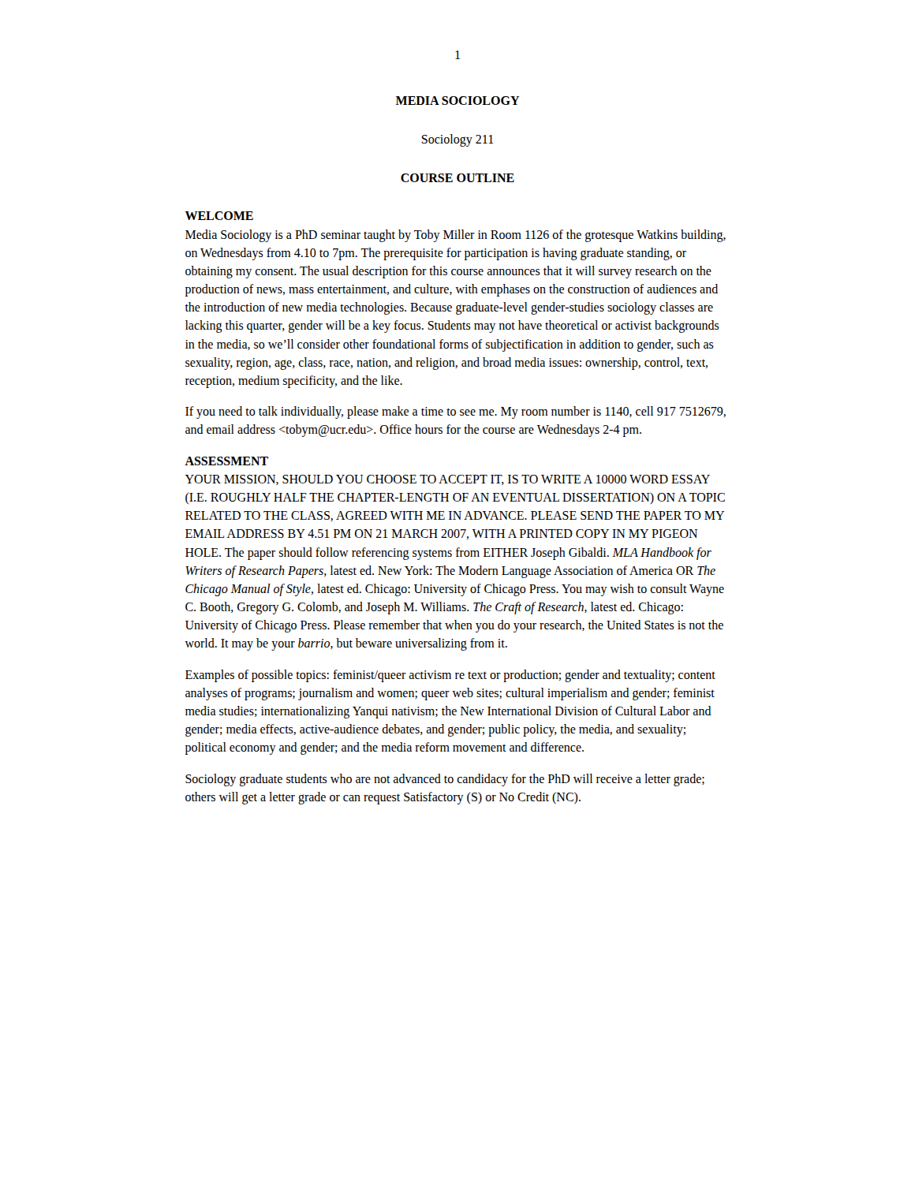1
Media Sociology
Sociology 211
Course Outline
Welcome
Media Sociology is a PhD seminar taught by Toby Miller in Room 1126 of the grotesque Watkins building, on Wednesdays from 4.10 to 7pm. The prerequisite for participation is having graduate standing, or obtaining my consent. The usual description for this course announces that it will survey research on the production of news, mass entertainment, and culture, with emphases on the construction of audiences and the introduction of new media technologies. Because graduate-level gender-studies sociology classes are lacking this quarter, gender will be a key focus. Students may not have theoretical or activist backgrounds in the media, so we’ll consider other foundational forms of subjectification in addition to gender, such as sexuality, region, age, class, race, nation, and religion, and broad media issues: ownership, control, text, reception, medium specificity, and the like.
If you need to talk individually, please make a time to see me. My room number is 1140, cell 917 7512679, and email address <tobym@ucr.edu>. Office hours for the course are Wednesdays 2-4 pm.
Assessment
Your mission, should you choose to accept it, is to write a 10000 word essay (i.e. roughly half the chapter-length of an eventual dissertation) on a topic related to the class, agreed with me in advance. Please send the paper to my email address by 4.51 pm on 21 March 2007, with a printed copy in my pigeon hole. The paper should follow referencing systems from EITHER Joseph Gibaldi. MLA Handbook for Writers of Research Papers, latest ed. New York: The Modern Language Association of America OR The Chicago Manual of Style, latest ed. Chicago: University of Chicago Press. You may wish to consult Wayne C. Booth, Gregory G. Colomb, and Joseph M. Williams. The Craft of Research, latest ed. Chicago: University of Chicago Press. Please remember that when you do your research, the United States is not the world. It may be your barrio, but beware universalizing from it.
Examples of possible topics: feminist/queer activism re text or production; gender and textuality; content analyses of programs; journalism and women; queer web sites; cultural imperialism and gender; feminist media studies; internationalizing Yanqui nativism; the New International Division of Cultural Labor and gender; media effects, active-audience debates, and gender; public policy, the media, and sexuality; political economy and gender; and the media reform movement and difference.
Sociology graduate students who are not advanced to candidacy for the PhD will receive a letter grade; others will get a letter grade or can request Satisfactory (S) or No Credit (NC).